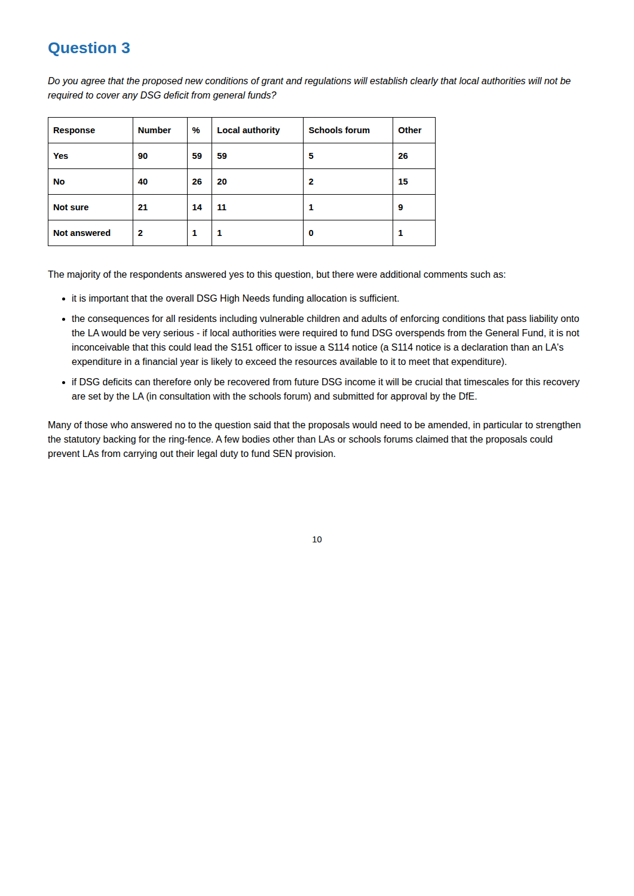Question 3
Do you agree that the proposed new conditions of grant and regulations will establish clearly that local authorities will not be required to cover any DSG deficit from general funds?
| Response | Number | % | Local authority | Schools forum | Other |
| --- | --- | --- | --- | --- | --- |
| Yes | 90 | 59 | 59 | 5 | 26 |
| No | 40 | 26 | 20 | 2 | 15 |
| Not sure | 21 | 14 | 11 | 1 | 9 |
| Not answered | 2 | 1 | 1 | 0 | 1 |
The majority of the respondents answered yes to this question, but there were additional comments such as:
it is important that the overall DSG High Needs funding allocation is sufficient.
the consequences for all residents including vulnerable children and adults of enforcing conditions that pass liability onto the LA would be very serious - if local authorities were required to fund DSG overspends from the General Fund, it is not inconceivable that this could lead the S151 officer to issue a S114 notice (a S114 notice is a declaration than an LA's expenditure in a financial year is likely to exceed the resources available to it to meet that expenditure).
if DSG deficits can therefore only be recovered from future DSG income it will be crucial that timescales for this recovery are set by the LA (in consultation with the schools forum) and submitted for approval by the DfE.
Many of those who answered no to the question said that the proposals would need to be amended, in particular to strengthen the statutory backing for the ring-fence. A few bodies other than LAs or schools forums claimed that the proposals could prevent LAs from carrying out their legal duty to fund SEN provision.
10